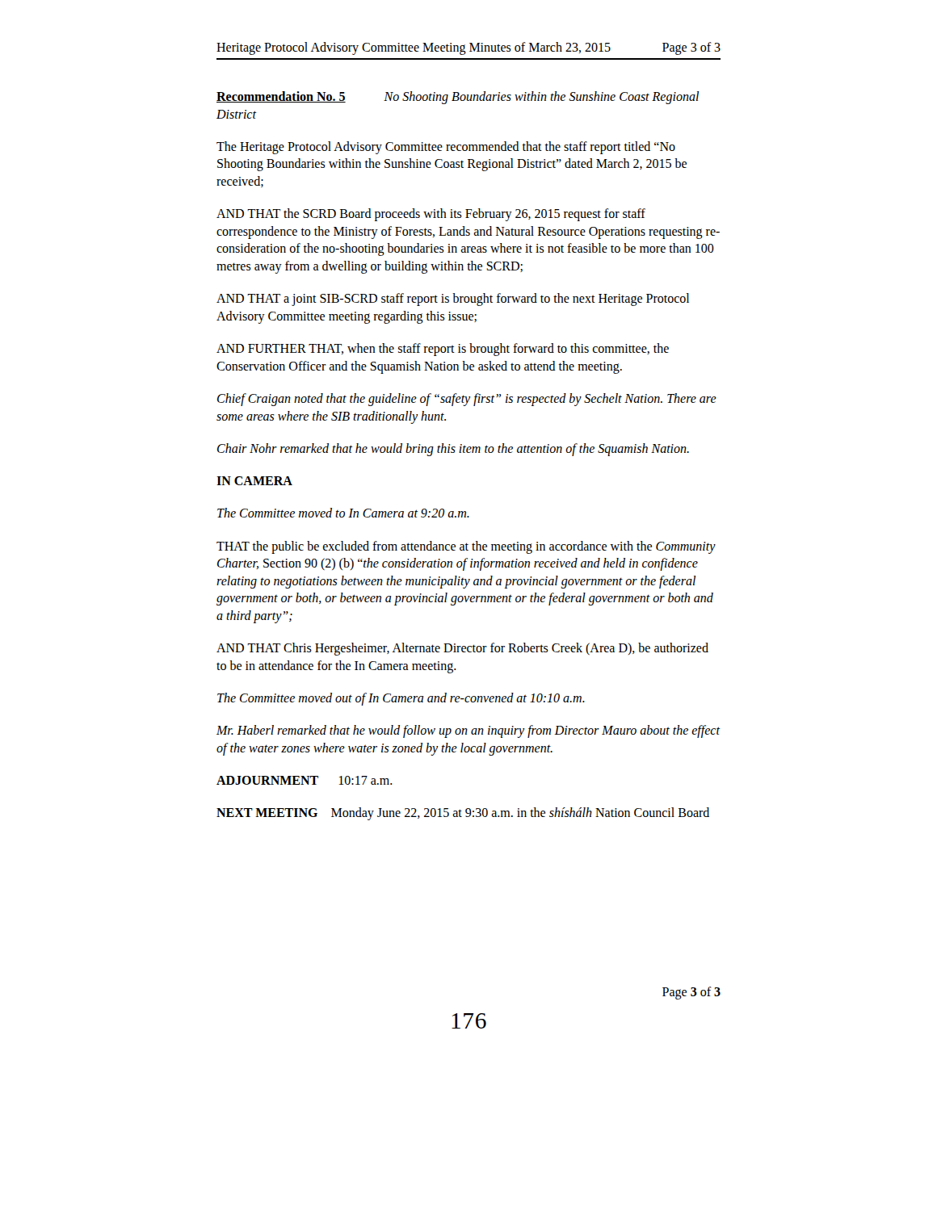Heritage Protocol Advisory Committee Meeting Minutes of March 23, 2015
Page 3 of 3
Recommendation No. 5 No Shooting Boundaries within the Sunshine Coast Regional District
The Heritage Protocol Advisory Committee recommended that the staff report titled “No Shooting Boundaries within the Sunshine Coast Regional District” dated March 2, 2015 be received;
AND THAT the SCRD Board proceeds with its February 26, 2015 request for staff correspondence to the Ministry of Forests, Lands and Natural Resource Operations requesting re-consideration of the no-shooting boundaries in areas where it is not feasible to be more than 100 metres away from a dwelling or building within the SCRD;
AND THAT a joint SIB-SCRD staff report is brought forward to the next Heritage Protocol Advisory Committee meeting regarding this issue;
AND FURTHER THAT, when the staff report is brought forward to this committee, the Conservation Officer and the Squamish Nation be asked to attend the meeting.
Chief Craigan noted that the guideline of “safety first” is respected by Sechelt Nation. There are some areas where the SIB traditionally hunt.
Chair Nohr remarked that he would bring this item to the attention of the Squamish Nation.
IN CAMERA
The Committee moved to In Camera at 9:20 a.m.
THAT the public be excluded from attendance at the meeting in accordance with the Community Charter, Section 90 (2) (b) “the consideration of information received and held in confidence relating to negotiations between the municipality and a provincial government or the federal government or both, or between a provincial government or the federal government or both and a third party”;
AND THAT Chris Hergesheimer, Alternate Director for Roberts Creek (Area D), be authorized to be in attendance for the In Camera meeting.
The Committee moved out of In Camera and re-convened at 10:10 a.m.
Mr. Haberl remarked that he would follow up on an inquiry from Director Mauro about the effect of the water zones where water is zoned by the local government.
ADJOURNMENT10:17 a.m.
NEXT MEETINGMonday June 22, 2015 at 9:30 a.m. in the shíshálh Nation Council Board
Page 3 of 3
176